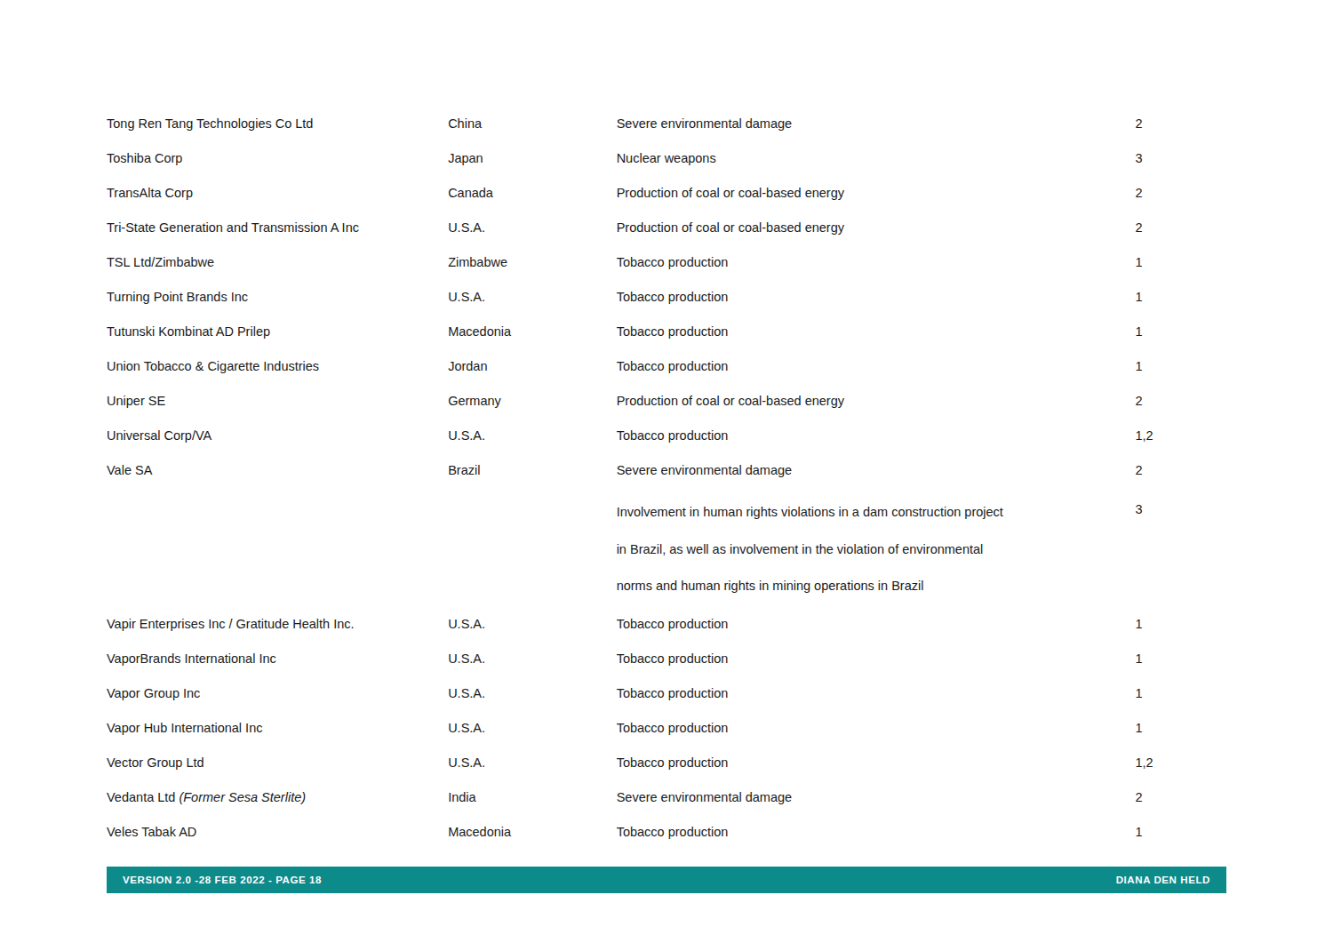| Tong Ren Tang Technologies Co Ltd | China | Severe environmental damage | 2 |
| Toshiba Corp | Japan | Nuclear weapons | 3 |
| TransAlta Corp | Canada | Production of coal or coal-based energy | 2 |
| Tri-State Generation and Transmission A Inc | U.S.A. | Production of coal or coal-based energy | 2 |
| TSL Ltd/Zimbabwe | Zimbabwe | Tobacco production | 1 |
| Turning Point Brands Inc | U.S.A. | Tobacco production | 1 |
| Tutunski Kombinat AD Prilep | Macedonia | Tobacco production | 1 |
| Union Tobacco & Cigarette Industries | Jordan | Tobacco production | 1 |
| Uniper SE | Germany | Production of coal or coal-based energy | 2 |
| Universal Corp/VA | U.S.A. | Tobacco production | 1,2 |
| Vale SA | Brazil | Severe environmental damage | 2 |
| | | Involvement in human rights violations in a dam construction project | 3 |
| | | in Brazil, as well as involvement in the violation of environmental | |
| | | norms and human rights in mining operations in Brazil | |
| Vapir Enterprises Inc / Gratitude Health Inc. | U.S.A. | Tobacco production | 1 |
| VaporBrands International Inc | U.S.A. | Tobacco production | 1 |
| Vapor Group Inc | U.S.A. | Tobacco production | 1 |
| Vapor Hub International Inc | U.S.A. | Tobacco production | 1 |
| Vector Group Ltd | U.S.A. | Tobacco production | 1,2 |
| Vedanta Ltd (Former Sesa Sterlite) | India | Severe environmental damage | 2 |
| Veles Tabak AD | Macedonia | Tobacco production | 1 |
VERSION 2.0 -28 FEB 2022 - PAGE 18 DIANA DEN HELD